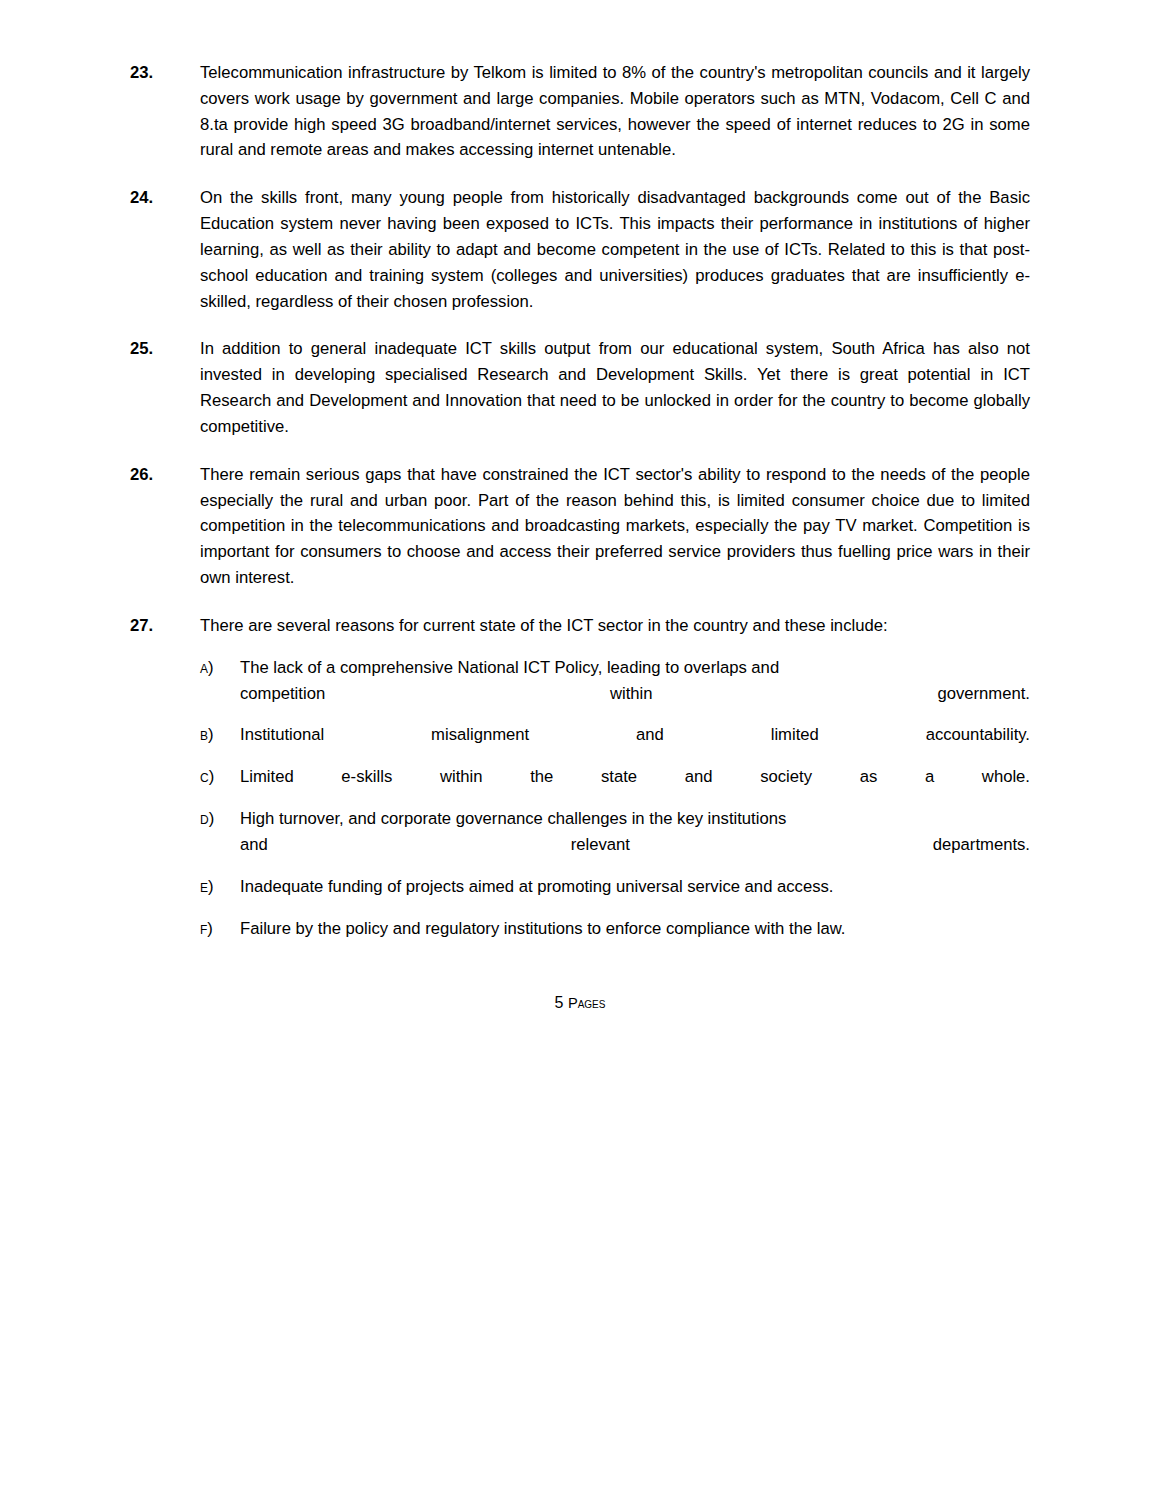Telecommunication infrastructure by Telkom is limited to 8% of the country's metropolitan councils and it largely covers work usage by government and large companies. Mobile operators such as MTN, Vodacom, Cell C and 8.ta provide high speed 3G broadband/internet services, however the speed of internet reduces to 2G in some rural and remote areas and makes accessing internet untenable.
On the skills front, many young people from historically disadvantaged backgrounds come out of the Basic Education system never having been exposed to ICTs. This impacts their performance in institutions of higher learning, as well as their ability to adapt and become competent in the use of ICTs. Related to this is that post-school education and training system (colleges and universities) produces graduates that are insufficiently e-skilled, regardless of their chosen profession.
In addition to general inadequate ICT skills output from our educational system, South Africa has also not invested in developing specialised Research and Development Skills. Yet there is great potential in ICT Research and Development and Innovation that need to be unlocked in order for the country to become globally competitive.
There remain serious gaps that have constrained the ICT sector's ability to respond to the needs of the people especially the rural and urban poor. Part of the reason behind this, is limited consumer choice due to limited competition in the telecommunications and broadcasting markets, especially the pay TV market. Competition is important for consumers to choose and access their preferred service providers thus fuelling price wars in their own interest.
There are several reasons for current state of the ICT sector in the country and these include:
The lack of a comprehensive National ICT Policy, leading to overlaps and competition within government.
Institutional misalignment and limited accountability.
Limited e-skills within the state and society as a whole.
High turnover, and corporate governance challenges in the key institutions and relevant departments.
Inadequate funding of projects aimed at promoting universal service and access.
Failure by the policy and regulatory institutions to enforce compliance with the law.
5 Pages